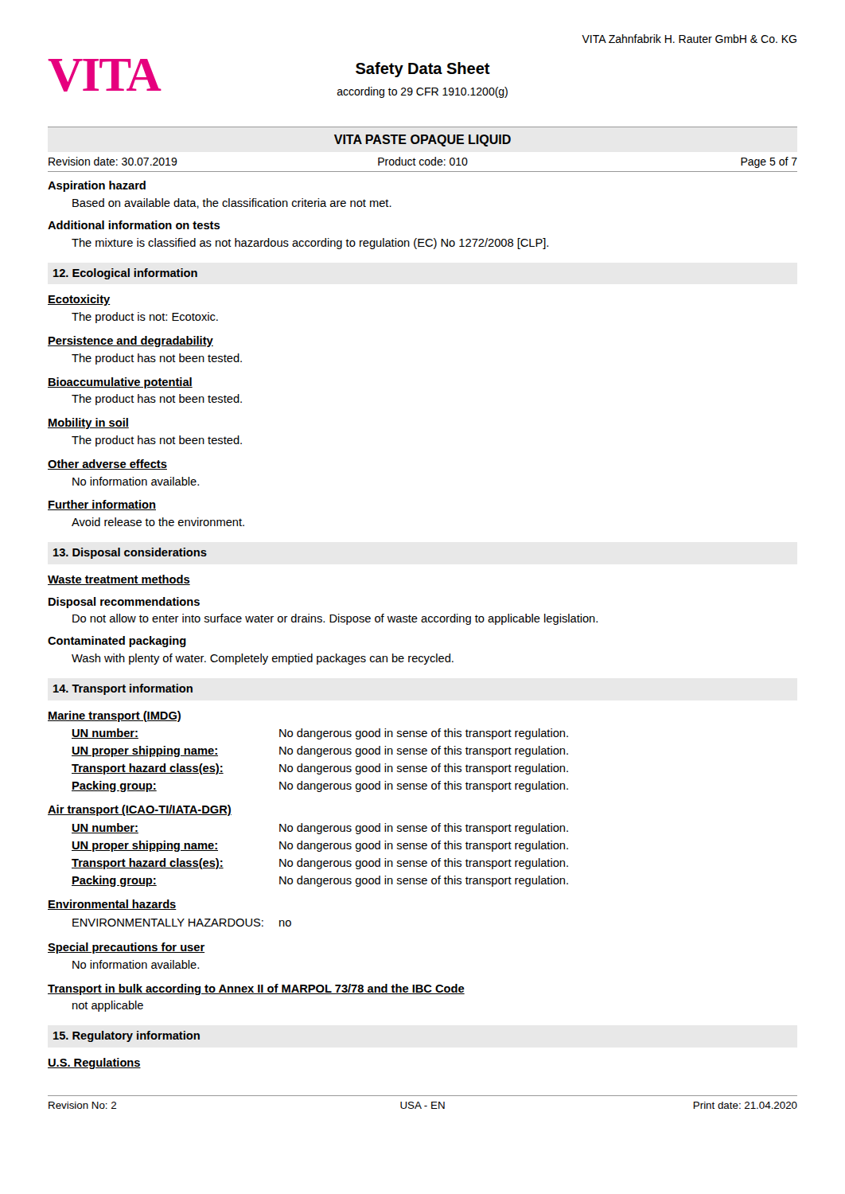VITA Zahnfabrik H. Rauter GmbH & Co. KG
VITA
Safety Data Sheet
according to 29 CFR 1910.1200(g)
VITA PASTE OPAQUE LIQUID
Revision date: 30.07.2019
Product code: 010
Page 5 of 7
Aspiration hazard
Based on available data, the classification criteria are not met.
Additional information on tests
The mixture is classified as not hazardous according to regulation (EC) No 1272/2008 [CLP].
12. Ecological information
Ecotoxicity
The product is not: Ecotoxic.
Persistence and degradability
The product has not been tested.
Bioaccumulative potential
The product has not been tested.
Mobility in soil
The product has not been tested.
Other adverse effects
No information available.
Further information
Avoid release to the environment.
13. Disposal considerations
Waste treatment methods
Disposal recommendations
Do not allow to enter into surface water or drains. Dispose of waste according to applicable legislation.
Contaminated packaging
Wash with plenty of water. Completely emptied packages can be recycled.
14. Transport information
Marine transport (IMDG)
| UN number: | No dangerous good in sense of this transport regulation. |
| UN proper shipping name: | No dangerous good in sense of this transport regulation. |
| Transport hazard class(es): | No dangerous good in sense of this transport regulation. |
| Packing group: | No dangerous good in sense of this transport regulation. |
Air transport (ICAO-TI/IATA-DGR)
| UN number: | No dangerous good in sense of this transport regulation. |
| UN proper shipping name: | No dangerous good in sense of this transport regulation. |
| Transport hazard class(es): | No dangerous good in sense of this transport regulation. |
| Packing group: | No dangerous good in sense of this transport regulation. |
Environmental hazards
| ENVIRONMENTALLY HAZARDOUS: | no |
Special precautions for user
No information available.
Transport in bulk according to Annex II of MARPOL 73/78 and the IBC Code
not applicable
15. Regulatory information
U.S. Regulations
Revision No: 2
USA - EN
Print date: 21.04.2020